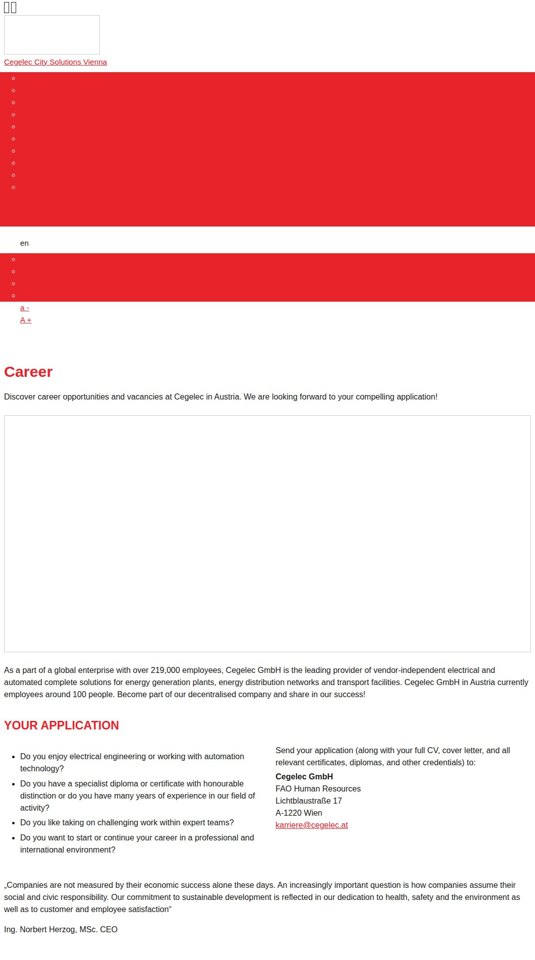Cegelec City Solutions Vienna
en
a -
A +
Career
Discover career opportunities and vacancies at Cegelec in Austria. We are looking forward to your compelling application!
As a part of a global enterprise with over 219,000 employees, Cegelec GmbH is the leading provider of vendor-independent electrical and automated complete solutions for energy generation plants, energy distribution networks and transport facilities. Cegelec GmbH in Austria currently employees around 100 people. Become part of our decentralised company and share in our success!
Your application
Do you enjoy electrical engineering or working with automation technology?
Do you have a specialist diploma or certificate with honourable distinction or do you have many years of experience in our field of activity?
Do you like taking on challenging work within expert teams?
Do you want to start or continue your career in a professional and international environment?
Send your application (along with your full CV, cover letter, and all relevant certificates, diplomas, and other credentials) to:
Cegelec GmbH FAO Human Resources
Lichtblaustraße 17
A-1220 Wien
karriere@cegelec.at
„Companies are not measured by their economic success alone these days. An increasingly important question is how companies assume their social and civic responsibility. Our commitment to sustainable development is reflected in our dedication to health, safety and the environment as well as to customer and employee satisfaction“
Ing. Norbert Herzog, MSc. CEO